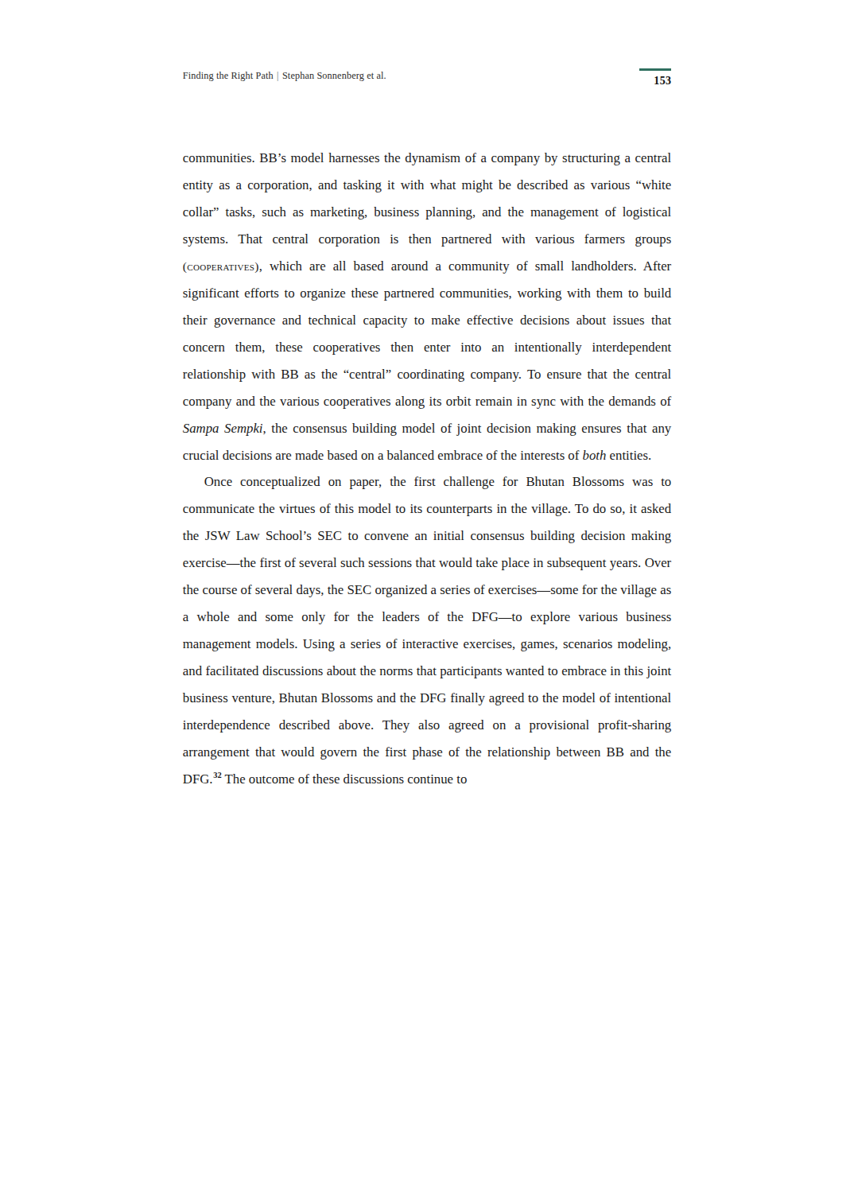Finding the Right Path|Stephan Sonnenberg et al.
153
communities. BB’s model harnesses the dynamism of a company by structuring a central entity as a corporation, and tasking it with what might be described as various “white collar” tasks, such as marketing, business planning, and the management of logistical systems. That central corporation is then partnered with various farmers groups (cooperatives), which are all based around a community of small landholders. After significant efforts to organize these partnered communities, working with them to build their governance and technical capacity to make effective decisions about issues that concern them, these cooperatives then enter into an intentionally interdependent relationship with BB as the “central” coordinating company. To ensure that the central company and the various cooperatives along its orbit remain in sync with the demands of Sampa Sempki, the consensus building model of joint decision making ensures that any crucial decisions are made based on a balanced embrace of the interests of both entities.
Once conceptualized on paper, the first challenge for Bhutan Blossoms was to communicate the virtues of this model to its counterparts in the village. To do so, it asked the JSW Law School’s SEC to convene an initial consensus building decision making exercise—the first of several such sessions that would take place in subsequent years. Over the course of several days, the SEC organized a series of exercises—some for the village as a whole and some only for the leaders of the DFG—to explore various business management models. Using a series of interactive exercises, games, scenarios modeling, and facilitated discussions about the norms that participants wanted to embrace in this joint business venture, Bhutan Blossoms and the DFG finally agreed to the model of intentional interdependence described above. They also agreed on a provisional profit-sharing arrangement that would govern the first phase of the relationship between BB and the DFG.32 The outcome of these discussions continue to